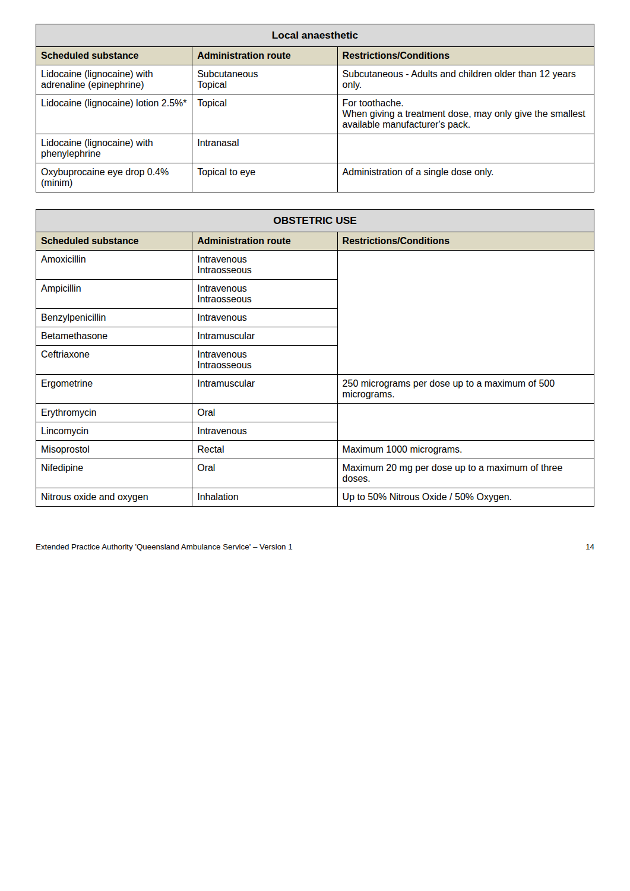Local anaesthetic
| Scheduled substance | Administration route | Restrictions/Conditions |
| --- | --- | --- |
| Lidocaine (lignocaine) with adrenaline (epinephrine) | Subcutaneous Topical | Subcutaneous - Adults and children older than 12 years only. |
| Lidocaine (lignocaine) lotion 2.5%* | Topical | For toothache. When giving a treatment dose, may only give the smallest available manufacturer's pack. |
| Lidocaine (lignocaine) with phenylephrine | Intranasal | |
| Oxybuprocaine eye drop 0.4% (minim) | Topical to eye | Administration of a single dose only. |
OBSTETRIC USE
| Scheduled substance | Administration route | Restrictions/Conditions |
| --- | --- | --- |
| Amoxicillin | Intravenous Intraosseous | |
| Ampicillin | Intravenous Intraosseous |
| Benzylpenicillin | Intravenous |
| Betamethasone | Intramuscular |
| Ceftriaxone | Intravenous Intraosseous |
| Ergometrine | Intramuscular | 250 micrograms per dose up to a maximum of 500 micrograms. |
| Erythromycin | Oral | |
| Lincomycin | Intravenous |
| Misoprostol | Rectal | Maximum 1000 micrograms. |
| Nifedipine | Oral | Maximum 20 mg per dose up to a maximum of three doses. |
| Nitrous oxide and oxygen | Inhalation | Up to 50% Nitrous Oxide / 50% Oxygen. |
Extended Practice Authority 'Queensland Ambulance Service' – Version 1 14